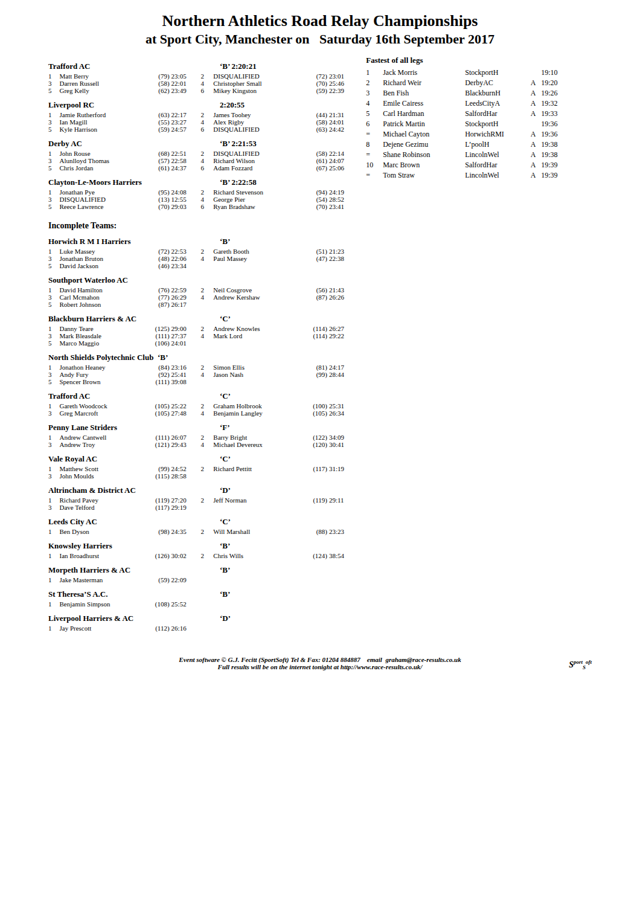Northern Athletics Road Relay Championships
at Sport City, Manchester on Saturday 16th September 2017
Trafford AC‘B’ 2:20:21
| 1 | Matt Berry | (79) | 23:05 | 2 | DISQUALIFIED | (72) | 23:01 |
| 3 | Darren Russell | (58) | 22:01 | 4 | Christopher Small | (70) | 25:46 |
| 5 | Greg Kelly | (62) | 23:49 | 6 | Mikey Kingston | (59) | 22:39 |
Liverpool RC 2:20:55
| 1 | Jamie Rutherford | (63) | 22:17 | 2 | James Toohey | (44) | 21:31 |
| 3 | Ian Magill | (55) | 23:27 | 4 | Alex Rigby | (58) | 24:01 |
| 5 | Kyle Harrison | (59) | 24:57 | 6 | DISQUALIFIED | (63) | 24:42 |
Derby AC‘B’ 2:21:53
| 1 | John Rouse | (68) | 22:51 | 2 | DISQUALIFIED | (58) | 22:14 |
| 3 | Alunlloyd Thomas | (57) | 22:58 | 4 | Richard Wilson | (61) | 24:07 |
| 5 | Chris Jordan | (61) | 24:37 | 6 | Adam Fozzard | (67) | 25:06 |
Clayton-Le-Moors Harriers‘B’ 2:22:58
| 1 | Jonathan Pye | (95) | 24:08 | 2 | Richard Stevenson | (94) | 24:19 |
| 3 | DISQUALIFIED | (13) | 12:55 | 4 | George Pier | (54) | 28:52 |
| 5 | Reece Lawrence | (70) | 29:03 | 6 | Ryan Bradshaw | (70) | 23:41 |
Incomplete Teams:
Horwich R M I Harriers‘B’
| 1 | Luke Massey | (72) | 22:53 | 2 | Gareth Booth | (51) | 21:23 |
| 3 | Jonathan Bruton | (48) | 22:06 | 4 | Paul Massey | (47) | 22:38 |
| 5 | David Jackson | (46) | 23:34 | | | | |
Southport Waterloo AC
| 1 | David Hamilton | (76) | 22:59 | 2 | Neil Cosgrove | (56) | 21:43 |
| 3 | Carl Mcmahon | (77) | 26:29 | 4 | Andrew Kershaw | (87) | 26:26 |
| 5 | Robert Johnson | (87) | 26:17 | | | | |
Blackburn Harriers & AC‘C’
| 1 | Danny Teare | (125) | 29:00 | 2 | Andrew Knowles | (114) | 26:27 |
| 3 | Mark Bleasdale | (111) | 27:37 | 4 | Mark Lord | (114) | 29:22 |
| 5 | Marco Maggio | (106) | 24:01 | | | | |
North Shields Polytechnic Club ‘B’
| 1 | Jonathon Heaney | (84) | 23:16 | 2 | Simon Ellis | (81) | 24:17 |
| 3 | Andy Fury | (92) | 25:41 | 4 | Jason Nash | (99) | 28:44 |
| 5 | Spencer Brown | (111) | 39:08 | | | | |
Trafford AC‘C’
| 1 | Gareth Woodcock | (105) | 25:22 | 2 | Graham Holbrook | (100) | 25:31 |
| 3 | Greg Marcroft | (105) | 27:48 | 4 | Benjamin Langley | (105) | 26:34 |
Penny Lane Striders‘F’
| 1 | Andrew Cantwell | (111) | 26:07 | 2 | Barry Bright | (122) | 34:09 |
| 3 | Andrew Troy | (121) | 29:43 | 4 | Michael Devereux | (120) | 30:41 |
Vale Royal AC‘C’
| 1 | Matthew Scott | (99) | 24:52 | 2 | Richard Pettitt | (117) | 31:19 |
| 3 | John Moulds | (115) | 28:58 | | | | |
Altrincham & District AC‘D’
| 1 | Richard Pavey | (119) | 27:20 | 2 | Jeff Norman | (119) | 29:11 |
| 3 | Dave Telford | (117) | 29:19 | | | | |
Leeds City AC‘C’
| 1 | Ben Dyson | (98) | 24:35 | 2 | Will Marshall | (88) | 23:23 |
Knowsley Harriers‘B’
| 1 | Ian Broadhurst | (126) | 30:02 | 2 | Chris Wills | (124) | 38:54 |
Morpeth Harriers & AC‘B’
| 1 | Jake Masterman | (59) | 22:09 | | | | |
St Theresa’S A.C.‘B’
| 1 | Benjamin Simpson | (108) | 25:52 | | | | |
Liverpool Harriers & AC‘D’
| 1 | Jay Prescott | (112) | 26:16 | | | | |
Fastest of all legs
| 1 | Jack Morris | StockportH | | 19:10 |
| 2 | Richard Weir | DerbyAC | A | 19:20 |
| 3 | Ben Fish | BlackburnH | A | 19:26 |
| 4 | Emile Cairess | LeedsCityA | A | 19:32 |
| 5 | Carl Hardman | SalfordHar | A | 19:33 |
| 6 | Patrick Martin | StockportH | | 19:36 |
| = | Michael Cayton | HorwichRMI | A | 19:36 |
| 8 | Dejene Gezimu | L’poolH | A | 19:38 |
| = | Shane Robinson | LincolnWel | A | 19:38 |
| 10 | Marc Brown | SalfordHar | A | 19:39 |
| = | Tom Straw | LincolnWel | A | 19:39 |
Event software © G.J. Fecitt (SportSoft) Tel & Fax: 01204 884887 email graham@race-results.co.uk
Full results will be on the internet tonight at http://www.race-results.co.uk/ SportSoft